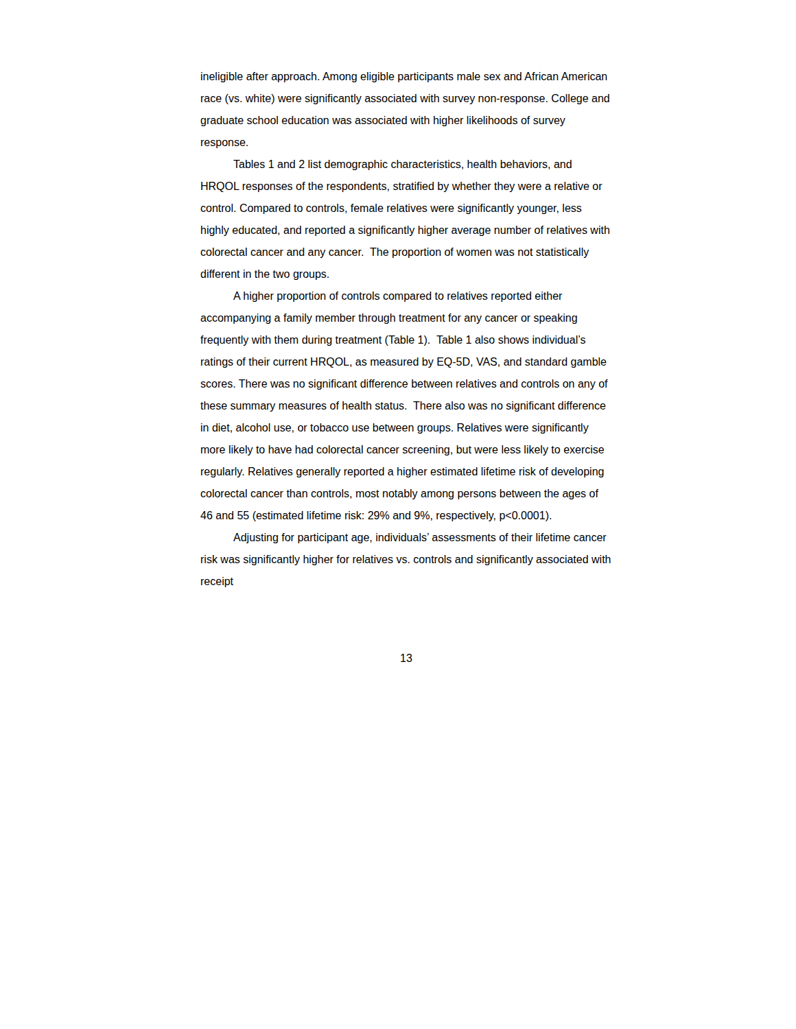ineligible after approach. Among eligible participants male sex and African American race (vs. white) were significantly associated with survey non-response. College and graduate school education was associated with higher likelihoods of survey response.
Tables 1 and 2 list demographic characteristics, health behaviors, and HRQOL responses of the respondents, stratified by whether they were a relative or control. Compared to controls, female relatives were significantly younger, less highly educated, and reported a significantly higher average number of relatives with colorectal cancer and any cancer. The proportion of women was not statistically different in the two groups.
A higher proportion of controls compared to relatives reported either accompanying a family member through treatment for any cancer or speaking frequently with them during treatment (Table 1). Table 1 also shows individual’s ratings of their current HRQOL, as measured by EQ-5D, VAS, and standard gamble scores. There was no significant difference between relatives and controls on any of these summary measures of health status. There also was no significant difference in diet, alcohol use, or tobacco use between groups. Relatives were significantly more likely to have had colorectal cancer screening, but were less likely to exercise regularly. Relatives generally reported a higher estimated lifetime risk of developing colorectal cancer than controls, most notably among persons between the ages of 46 and 55 (estimated lifetime risk: 29% and 9%, respectively, p<0.0001).
Adjusting for participant age, individuals’ assessments of their lifetime cancer risk was significantly higher for relatives vs. controls and significantly associated with receipt
13